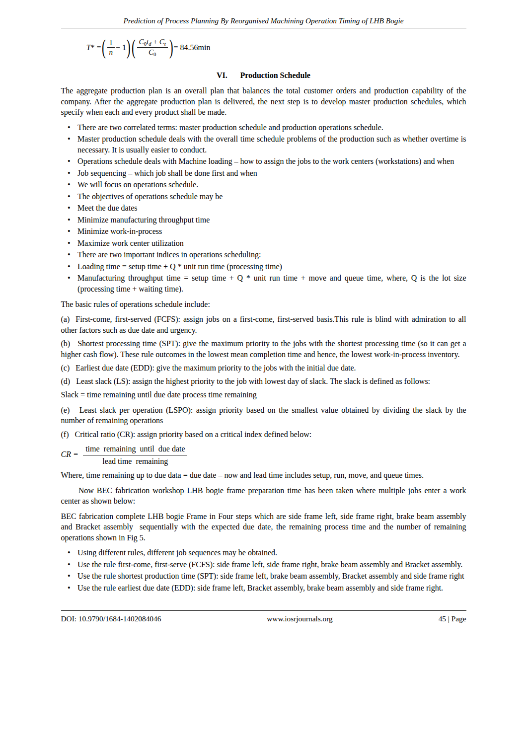Prediction of Process Planning By Reorganised Machining Operation Timing of LHB Bogie
T* = ( 1 n − 1 ) ( C0td + Ct C0 ) = 84.56min
VI. Production Schedule
The aggregate production plan is an overall plan that balances the total customer orders and production capability of the company. After the aggregate production plan is delivered, the next step is to develop master production schedules, which specify when each and every product shall be made.
There are two correlated terms: master production schedule and production operations schedule.
Master production schedule deals with the overall time schedule problems of the production such as whether overtime is necessary. It is usually easier to conduct.
Operations schedule deals with Machine loading – how to assign the jobs to the work centers (workstations) and when
Job sequencing – which job shall be done first and when
We will focus on operations schedule.
The objectives of operations schedule may be
Meet the due dates
Minimize manufacturing throughput time
Minimize work-in-process
Maximize work center utilization
There are two important indices in operations scheduling:
Loading time = setup time + Q * unit run time (processing time)
Manufacturing throughput time = setup time + Q * unit run time + move and queue time, where, Q is the lot size (processing time + waiting time).
The basic rules of operations schedule include:
(a) First-come, first-served (FCFS): assign jobs on a first-come, first-served basis.This rule is blind with admiration to all other factors such as due date and urgency.
(b) Shortest processing time (SPT): give the maximum priority to the jobs with the shortest processing time (so it can get a higher cash flow). These rule outcomes in the lowest mean completion time and hence, the lowest work-in-process inventory.
(c) Earliest due date (EDD): give the maximum priority to the jobs with the initial due date.
(d) Least slack (LS): assign the highest priority to the job with lowest day of slack. The slack is defined as follows:
Slack = time remaining until due date process time remaining
(e) Least slack per operation (LSPO): assign priority based on the smallest value obtained by dividing the slack by the number of remaining operations
(f) Critical ratio (CR): assign priority based on a critical index defined below:
CR = time remaining until due date lead time remaining
Where, time remaining up to due data = due date – now and lead time includes setup, run, move, and queue times.
Now BEC fabrication workshop LHB bogie frame preparation time has been taken where multiple jobs enter a work center as shown below:
BEC fabrication complete LHB bogie Frame in Four steps which are side frame left, side frame right, brake beam assembly and Bracket assembly sequentially with the expected due date, the remaining process time and the number of remaining operations shown in Fig 5.
Using different rules, different job sequences may be obtained.
Use the rule first-come, first-serve (FCFS): side frame left, side frame right, brake beam assembly and Bracket assembly.
Use the rule shortest production time (SPT): side frame left, brake beam assembly, Bracket assembly and side frame right
Use the rule earliest due date (EDD): side frame left, Bracket assembly, brake beam assembly and side frame right.
DOI: 10.9790/1684-1402084046 www.iosrjournals.org 45 | Page